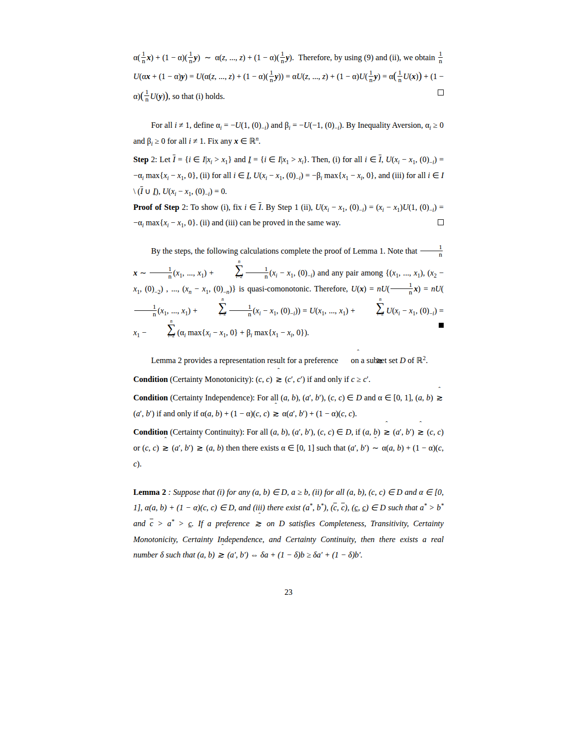α(1 n x) + (1 − α)(1 n y) ∼ α(z, ..., z) + (1 − α)(1 n y). Therefore, by using (9) and (ii), we obtain 1 n U(αx + (1 − α)y) = U(α(z, ..., z) + (1 − α)(1 n y)) = αU(z, ..., z) + (1 − α)U(1 n y) = α(1 n U(x)) + (1 − α)(1 n U(y)), so that (i) holds.
For all i ≠ 1, define αi = −U(1, (0)−i) and βi = −U(−1, (0)−i). By Inequality Aversion, αi ≥ 0 and βi ≥ 0 for all i ≠ 1. Fix any x ∈ ℝn.
Step 2: Let I = {i ∈ I|xi > x1} and I = {i ∈ I|x1 > xi}. Then, (i) for all i ∈ I, U(xi − x1, (0)−i) = −αi max{xi − x1, 0}, (ii) for all i ∈ I, U(xi − x1, (0)−i) = −βi max{x1 − xi, 0}, and (iii) for all i ∈ I \ (I ∪ I), U(xi − x1, (0)−i) = 0.
Proof of Step 2: To show (i), fix i ∈ I. By Step 1 (ii), U(xi − x1, (0)−i) = (xi − x1)U(1, (0)−i) = −αi max{xi − x1, 0}. (ii) and (iii) can be proved in the same way.
By the steps, the following calculations complete the proof of Lemma 1. Note that 1 n x ∼ 1 n(x1, ..., x1) + n∑i=21 n(xi − x1, (0)−i) and any pair among {(x1, ..., x1), (x2 − x1, (0)−2) , ..., (xn − x1, (0)−n)} is quasi-comonotonic. Therefore, U(x) = nU(1 n x) = nU(1 n(x1, ..., x1) + n∑i=21 n(xi − x1, (0)−i)) = U(x1, ..., x1) + n∑i=2 U(xi − x1, (0)−i) = x1 − n∑i=2(αi max{xi − x1, 0} + βi max{x1 − xi, 0}).
Lemma 2 provides a representation result for a preference ̂≳ on a subset set D of ℝ2.
Condition (Certainty Monotonicity): (c, c) ̂≳ (c′, c′) if and only if c ≥ c′.
Condition (Certainty Independence): For all (a, b), (a′, b′), (c, c) ∈ D and α ∈ [0, 1], (a, b) ̂≳ (a′, b′) if and only if α(a, b) + (1 − α)(c, c) ̂≳ α(a′, b′) + (1 − α)(c, c).
Condition (Certainty Continuity): For all (a, b), (a′, b′), (c, c) ∈ D, if (a, b) ̂≳ (a′, b′) ̂≳ (c, c) or (c, c) ̂≳ (a′, b′) ̂≳ (a, b) then there exists α ∈ [0, 1] such that (a′, b′) ̂∼ α(a, b) + (1 − α)(c, c).
Lemma 2 : Suppose that (i) for any (a, b) ∈ D, a ≥ b, (ii) for all (a, b), (c, c) ∈ D and α ∈ [0, 1], α(a, b) + (1 − α)(c, c) ∈ D, and (iii) there exist (a*, b*), (c, c), (c, c) ∈ D such that a* > b* and c > a* > c. If a preference ̂≳ on D satisfies Completeness, Transitivity, Certainty Monotonicity, Certainty Independence, and Certainty Continuity, then there exists a real number δ such that (a, b) ̂≳ (a′, b′) ⇔ δa + (1 − δ)b ≥ δa′ + (1 − δ)b′.
23